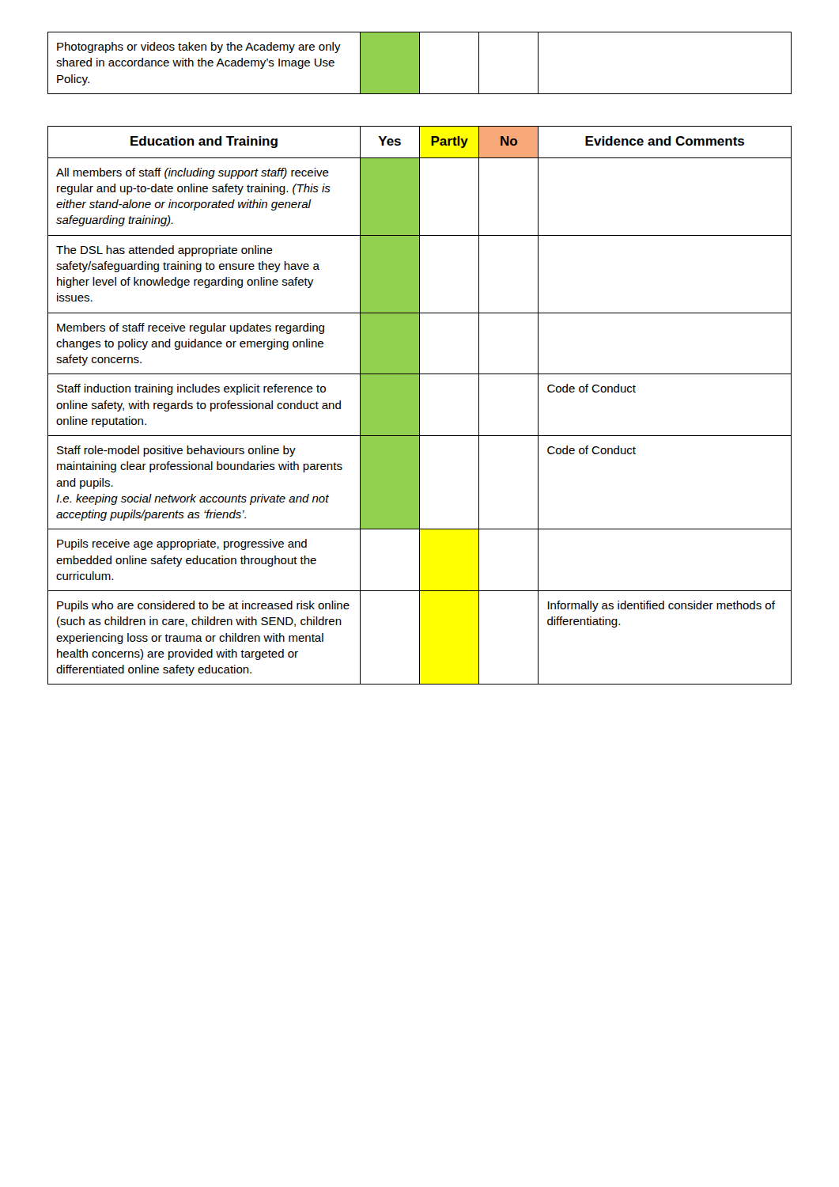| Photographs or videos taken by the Academy are only shared in accordance with the Academy’s Image Use Policy. | | | | |
| Education and Training | Yes | Partly | No | Evidence and Comments |
| --- | --- | --- | --- | --- |
| All members of staff (including support staff) receive regular and up-to-date online safety training. (This is either stand-alone or incorporated within general safeguarding training). | | | | |
| The DSL has attended appropriate online safety/safeguarding training to ensure they have a higher level of knowledge regarding online safety issues. | | | | |
| Members of staff receive regular updates regarding changes to policy and guidance or emerging online safety concerns. | | | | |
| Staff induction training includes explicit reference to online safety, with regards to professional conduct and online reputation. | | | | Code of Conduct |
| Staff role-model positive behaviours online by maintaining clear professional boundaries with parents and pupils. I.e. keeping social network accounts private and not accepting pupils/parents as ‘friends’. | | | | Code of Conduct |
| Pupils receive age appropriate, progressive and embedded online safety education throughout the curriculum. | | | | |
| Pupils who are considered to be at increased risk online (such as children in care, children with SEND, children experiencing loss or trauma or children with mental health concerns) are provided with targeted or differentiated online safety education. | | | | Informally as identified consider methods of differentiating. |